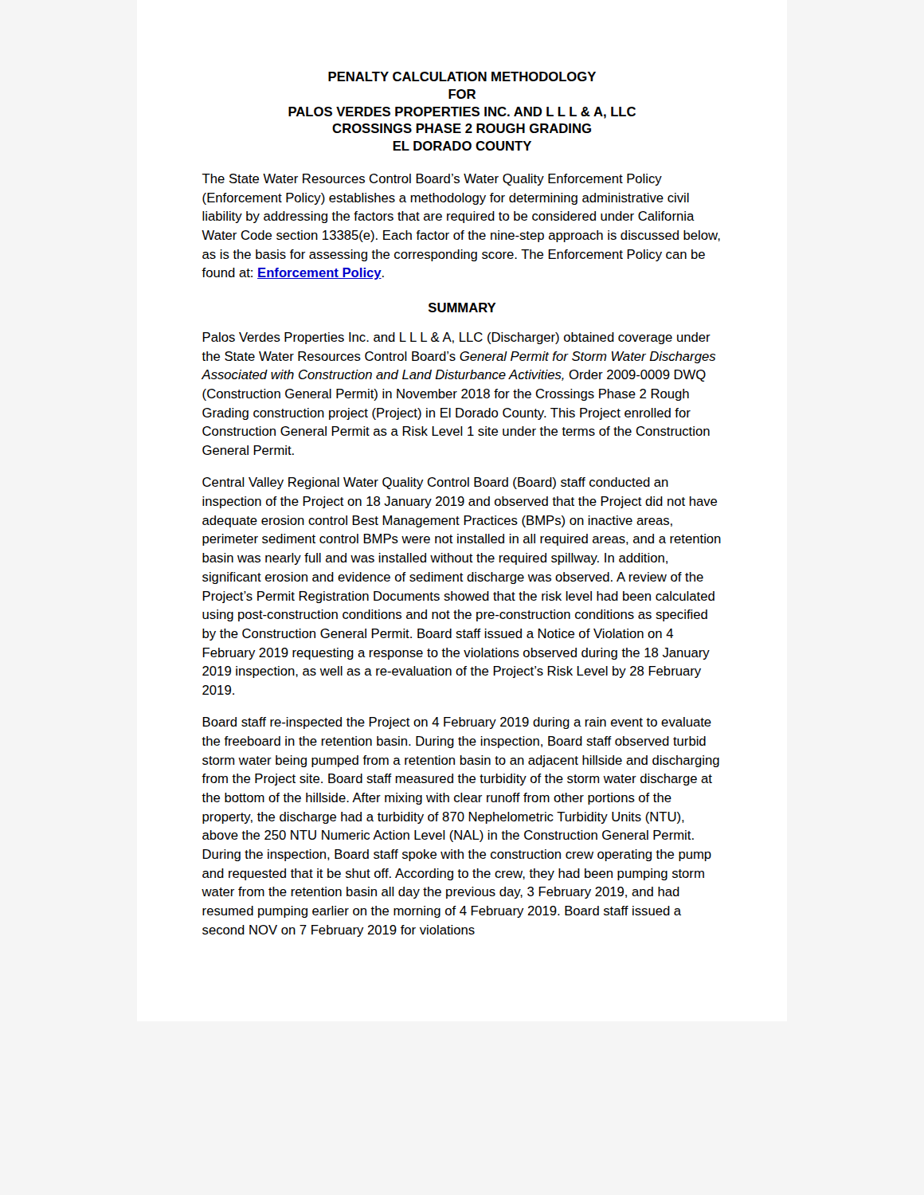Penalty Calculation Methodology
for
Palos Verdes Properties Inc. and L L L & A, LLC
Crossings Phase 2 Rough Grading
El Dorado County
The State Water Resources Control Board’s Water Quality Enforcement Policy (Enforcement Policy) establishes a methodology for determining administrative civil liability by addressing the factors that are required to be considered under California Water Code section 13385(e). Each factor of the nine-step approach is discussed below, as is the basis for assessing the corresponding score. The Enforcement Policy can be found at: Enforcement Policy.
Summary
Palos Verdes Properties Inc. and L L L & A, LLC (Discharger) obtained coverage under the State Water Resources Control Board’s General Permit for Storm Water Discharges Associated with Construction and Land Disturbance Activities, Order 2009-0009 DWQ (Construction General Permit) in November 2018 for the Crossings Phase 2 Rough Grading construction project (Project) in El Dorado County. This Project enrolled for Construction General Permit as a Risk Level 1 site under the terms of the Construction General Permit.
Central Valley Regional Water Quality Control Board (Board) staff conducted an inspection of the Project on 18 January 2019 and observed that the Project did not have adequate erosion control Best Management Practices (BMPs) on inactive areas, perimeter sediment control BMPs were not installed in all required areas, and a retention basin was nearly full and was installed without the required spillway. In addition, significant erosion and evidence of sediment discharge was observed. A review of the Project’s Permit Registration Documents showed that the risk level had been calculated using post-construction conditions and not the pre-construction conditions as specified by the Construction General Permit. Board staff issued a Notice of Violation on 4 February 2019 requesting a response to the violations observed during the 18 January 2019 inspection, as well as a re-evaluation of the Project’s Risk Level by 28 February 2019.
Board staff re-inspected the Project on 4 February 2019 during a rain event to evaluate the freeboard in the retention basin. During the inspection, Board staff observed turbid storm water being pumped from a retention basin to an adjacent hillside and discharging from the Project site. Board staff measured the turbidity of the storm water discharge at the bottom of the hillside. After mixing with clear runoff from other portions of the property, the discharge had a turbidity of 870 Nephelometric Turbidity Units (NTU), above the 250 NTU Numeric Action Level (NAL) in the Construction General Permit. During the inspection, Board staff spoke with the construction crew operating the pump and requested that it be shut off. According to the crew, they had been pumping storm water from the retention basin all day the previous day, 3 February 2019, and had resumed pumping earlier on the morning of 4 February 2019. Board staff issued a second NOV on 7 February 2019 for violations